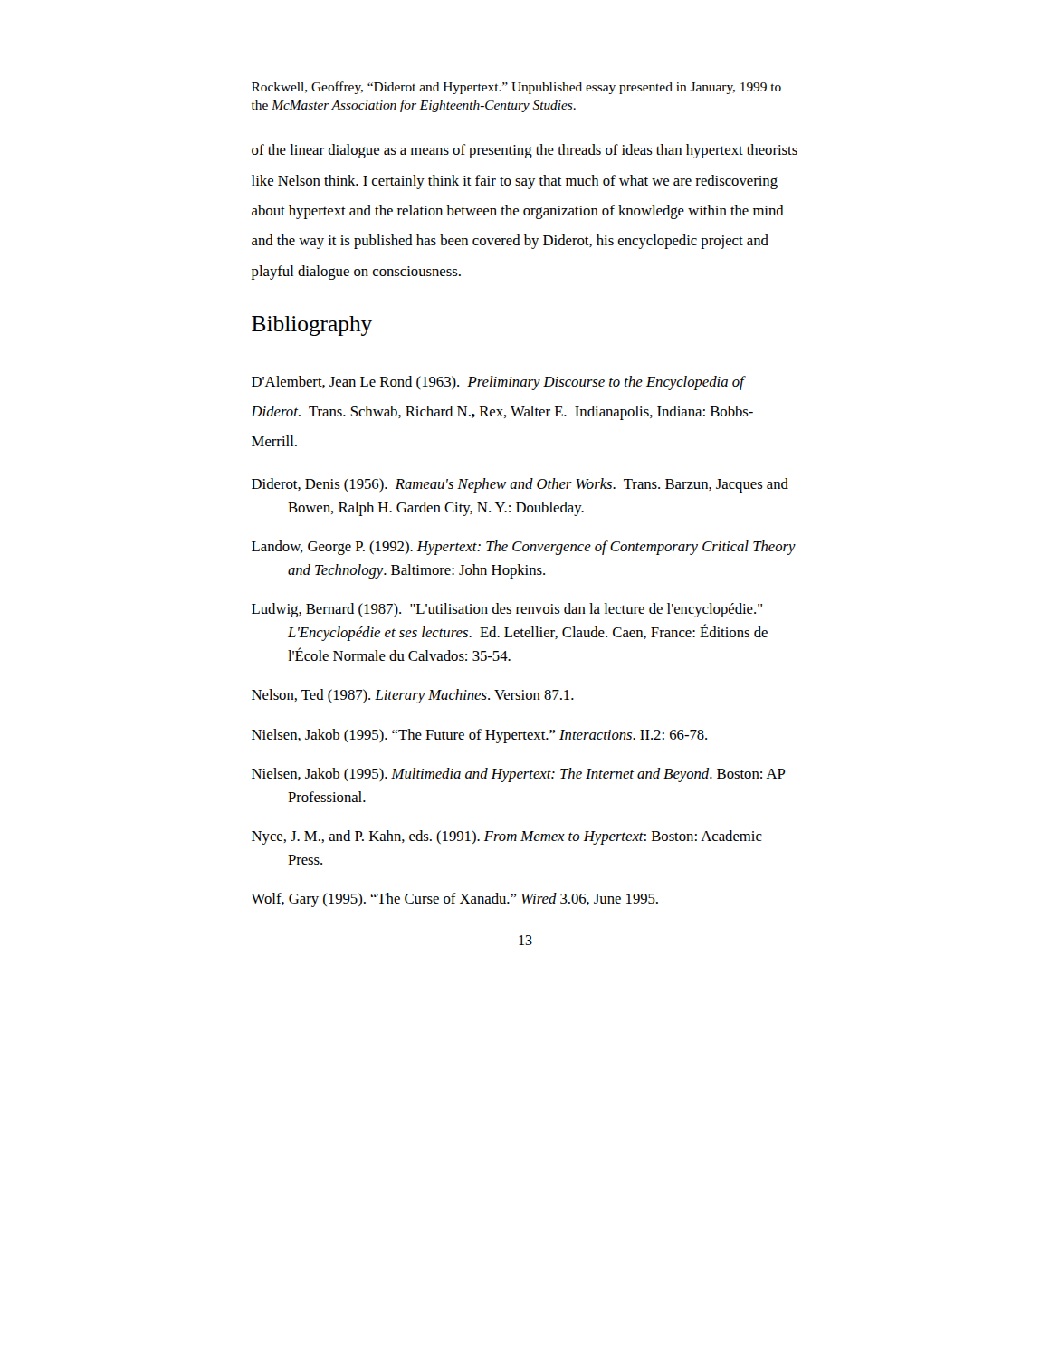Rockwell, Geoffrey, “Diderot and Hypertext.” Unpublished essay presented in January, 1999 to the McMaster Association for Eighteenth-Century Studies.
of the linear dialogue as a means of presenting the threads of ideas than hypertext theorists like Nelson think. I certainly think it fair to say that much of what we are rediscovering about hypertext and the relation between the organization of knowledge within the mind and the way it is published has been covered by Diderot, his encyclopedic project and playful dialogue on consciousness.
Bibliography
D'Alembert, Jean Le Rond (1963). Preliminary Discourse to the Encyclopedia of Diderot. Trans. Schwab, Richard N., Rex, Walter E. Indianapolis, Indiana: Bobbs-Merrill.
Diderot, Denis (1956). Rameau's Nephew and Other Works. Trans. Barzun, Jacques and Bowen, Ralph H. Garden City, N. Y.: Doubleday.
Landow, George P. (1992). Hypertext: The Convergence of Contemporary Critical Theory and Technology. Baltimore: John Hopkins.
Ludwig, Bernard (1987). "L'utilisation des renvois dan la lecture de l'encyclopédie." L'Encyclopédie et ses lectures. Ed. Letellier, Claude. Caen, France: Éditions de l'École Normale du Calvados: 35-54.
Nelson, Ted (1987). Literary Machines. Version 87.1.
Nielsen, Jakob (1995). “The Future of Hypertext.” Interactions. II.2: 66-78.
Nielsen, Jakob (1995). Multimedia and Hypertext: The Internet and Beyond. Boston: AP Professional.
Nyce, J. M., and P. Kahn, eds. (1991). From Memex to Hypertext: Boston: Academic Press.
Wolf, Gary (1995). “The Curse of Xanadu.” Wired 3.06, June 1995.
13